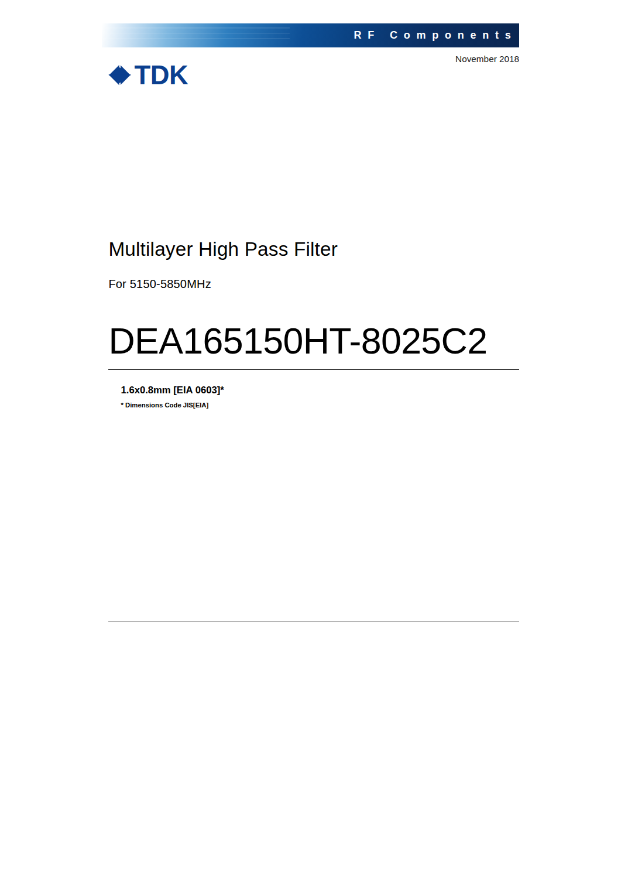R F C o m p o n e n t s
November 2018
TDK
Multilayer High Pass Filter
For 5150-5850MHz
DEA165150HT-8025C2
1.6x0.8mm [EIA 0603]*
* Dimensions Code JIS[EIA]